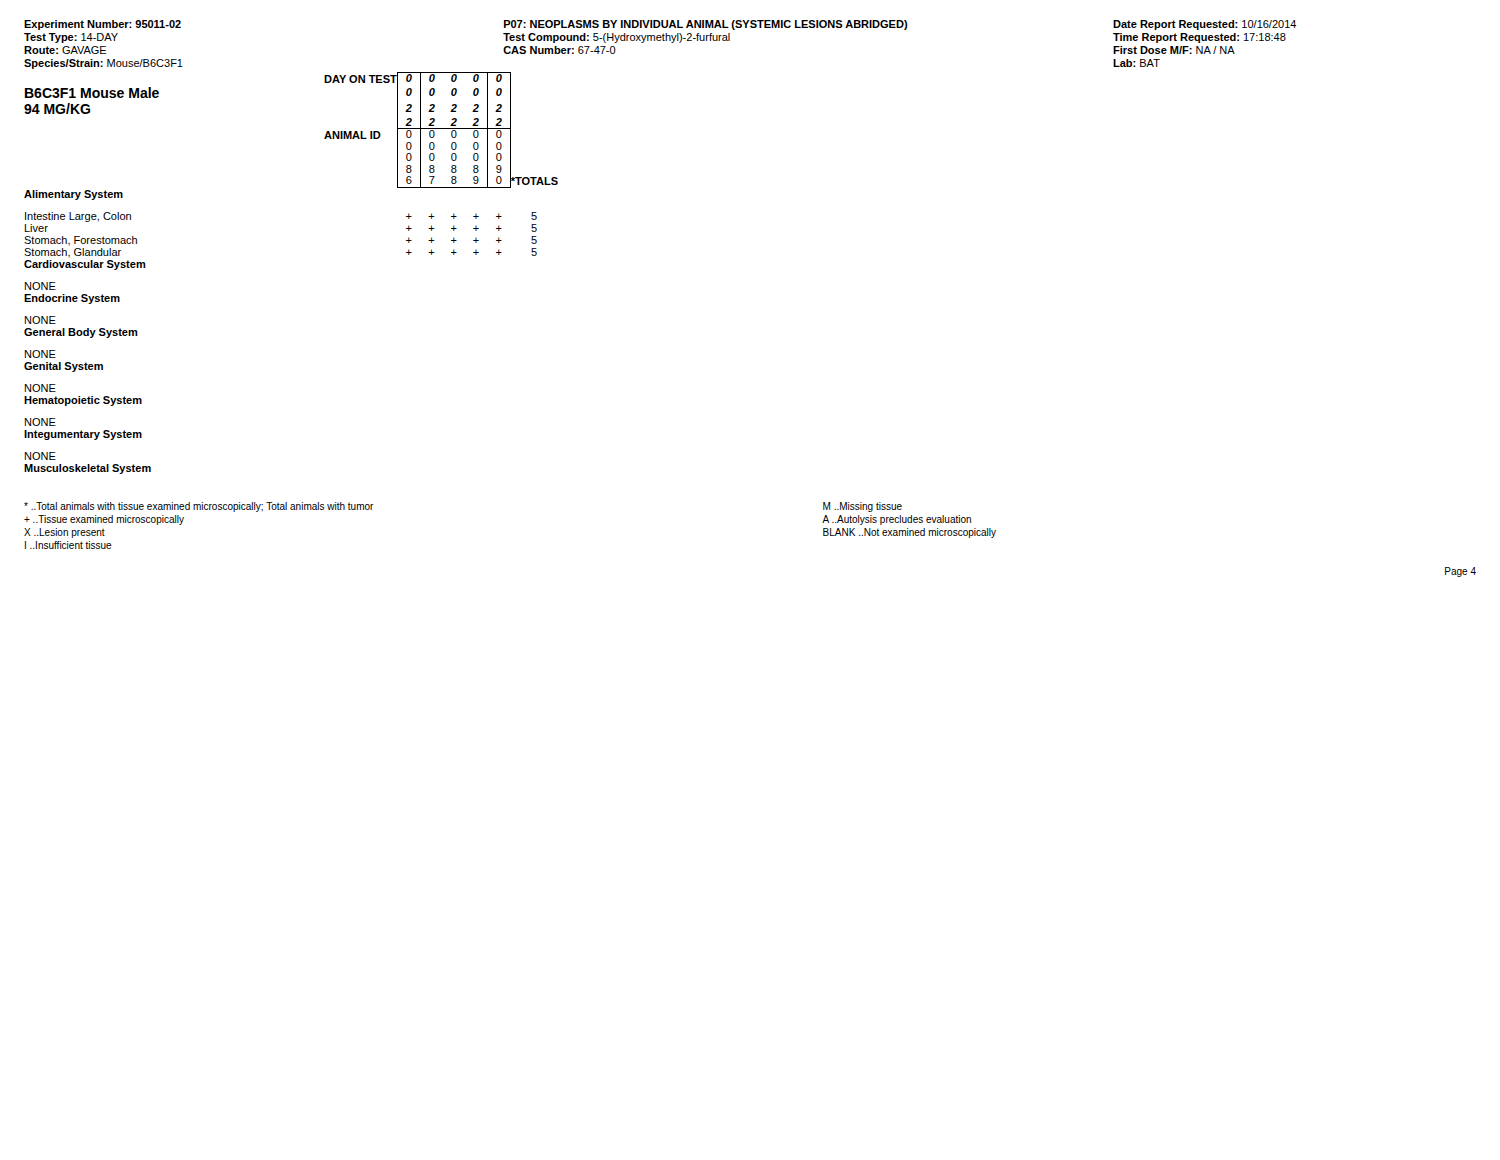| Experiment Number: 95011-02 | P07: NEOPLASMS BY INDIVIDUAL ANIMAL (SYSTEMIC LESIONS ABRIDGED) | Date Report Requested: 10/16/2014 |
| Test Type: 14-DAY | Test Compound: 5-(Hydroxymethyl)-2-furfural | Time Report Requested: 17:18:48 |
| Route: GAVAGE | CAS Number: 67-47-0 | First Dose M/F: NA / NA |
| Species/Strain: Mouse/B6C3F1 | | Lab: BAT |
| | DAY ON TEST | 0 | 0 | 0 | 0 | 0 | |
| B6C3F1 Mouse Male | | 0 | 0 | 0 | 0 | 0 | |
| 94 MG/KG | | 2 | 2 | 2 | 2 | 2 | |
| | | 2 | 2 | 2 | 2 | 2 | |
| | ANIMAL ID | 0 | 0 | 0 | 0 | 0 | |
| | | 0 | 0 | 0 | 0 | 0 | |
| | | 0 | 0 | 0 | 0 | 0 | |
| | | 8 | 8 | 8 | 8 | 9 | |
| | | 6 | 7 | 8 | 9 | 0 | *TOTALS |
| Alimentary System |
| Intestine Large, Colon | | + | + | + | + | + | 5 |
| Liver | | + | + | + | + | + | 5 |
| Stomach, Forestomach | | + | + | + | + | + | 5 |
| Stomach, Glandular | | + | + | + | + | + | 5 |
| Cardiovascular System |
| NONE |
| Endocrine System |
| NONE |
| General Body System |
| NONE |
| Genital System |
| NONE |
| Hematopoietic System |
| NONE |
| Integumentary System |
| NONE |
| Musculoskeletal System |
| * ..Total animals with tissue examined microscopically; Total animals with tumor | M ..Missing tissue |
| + ..Tissue examined microscopically | A ..Autolysis precludes evaluation |
| X ..Lesion present | BLANK ..Not examined microscopically |
| I ..Insufficient tissue | |
Page 4